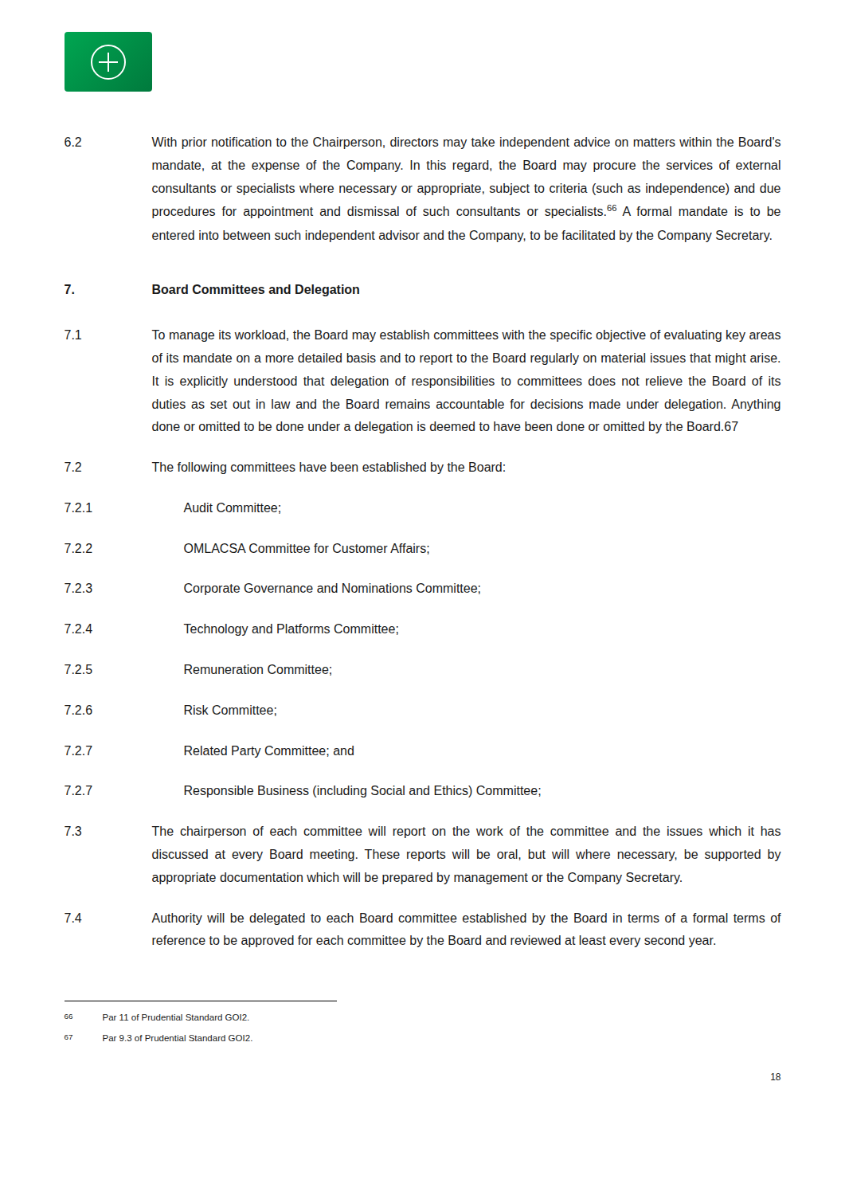6.2
With prior notification to the Chairperson, directors may take independent advice on matters within the Board's mandate, at the expense of the Company. In this regard, the Board may procure the services of external consultants or specialists where necessary or appropriate, subject to criteria (such as independence) and due procedures for appointment and dismissal of such consultants or specialists.66 A formal mandate is to be entered into between such independent advisor and the Company, to be facilitated by the Company Secretary.
7.
Board Committees and Delegation
7.1
To manage its workload, the Board may establish committees with the specific objective of evaluating key areas of its mandate on a more detailed basis and to report to the Board regularly on material issues that might arise. It is explicitly understood that delegation of responsibilities to committees does not relieve the Board of its duties as set out in law and the Board remains accountable for decisions made under delegation. Anything done or omitted to be done under a delegation is deemed to have been done or omitted by the Board.67
7.2
The following committees have been established by the Board:
7.2.1
Audit Committee;
7.2.2
OMLACSA Committee for Customer Affairs;
7.2.3
Corporate Governance and Nominations Committee;
7.2.4
Technology and Platforms Committee;
7.2.5
Remuneration Committee;
7.2.6
Risk Committee;
7.2.7
Related Party Committee; and
7.2.7
Responsible Business (including Social and Ethics) Committee;
7.3
The chairperson of each committee will report on the work of the committee and the issues which it has discussed at every Board meeting. These reports will be oral, but will where necessary, be supported by appropriate documentation which will be prepared by management or the Company Secretary.
7.4
Authority will be delegated to each Board committee established by the Board in terms of a formal terms of reference to be approved for each committee by the Board and reviewed at least every second year.
66
Par 11 of Prudential Standard GOI2.
67
Par 9.3 of Prudential Standard GOI2.
18